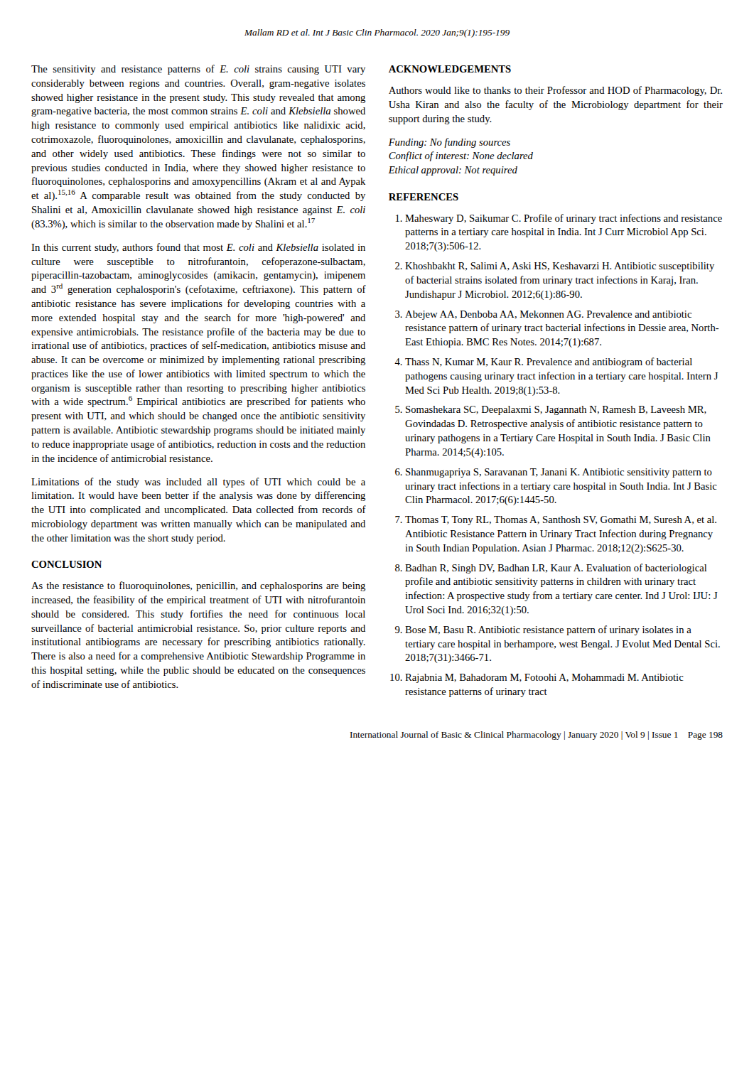Mallam RD et al. Int J Basic Clin Pharmacol. 2020 Jan;9(1):195-199
The sensitivity and resistance patterns of E. coli strains causing UTI vary considerably between regions and countries. Overall, gram-negative isolates showed higher resistance in the present study. This study revealed that among gram-negative bacteria, the most common strains E. coli and Klebsiella showed high resistance to commonly used empirical antibiotics like nalidixic acid, cotrimoxazole, fluoroquinolones, amoxicillin and clavulanate, cephalosporins, and other widely used antibiotics. These findings were not so similar to previous studies conducted in India, where they showed higher resistance to fluoroquinolones, cephalosporins and amoxypencillins (Akram et al and Aypak et al).15,16 A comparable result was obtained from the study conducted by Shalini et al, Amoxicillin clavulanate showed high resistance against E. coli (83.3%), which is similar to the observation made by Shalini et al.17
In this current study, authors found that most E. coli and Klebsiella isolated in culture were susceptible to nitrofurantoin, cefoperazone-sulbactam, piperacillin-tazobactam, aminoglycosides (amikacin, gentamycin), imipenem and 3rd generation cephalosporin's (cefotaxime, ceftriaxone). This pattern of antibiotic resistance has severe implications for developing countries with a more extended hospital stay and the search for more 'high-powered' and expensive antimicrobials. The resistance profile of the bacteria may be due to irrational use of antibiotics, practices of self-medication, antibiotics misuse and abuse. It can be overcome or minimized by implementing rational prescribing practices like the use of lower antibiotics with limited spectrum to which the organism is susceptible rather than resorting to prescribing higher antibiotics with a wide spectrum.6 Empirical antibiotics are prescribed for patients who present with UTI, and which should be changed once the antibiotic sensitivity pattern is available. Antibiotic stewardship programs should be initiated mainly to reduce inappropriate usage of antibiotics, reduction in costs and the reduction in the incidence of antimicrobial resistance.
Limitations of the study was included all types of UTI which could be a limitation. It would have been better if the analysis was done by differencing the UTI into complicated and uncomplicated. Data collected from records of microbiology department was written manually which can be manipulated and the other limitation was the short study period.
Conclusion
As the resistance to fluoroquinolones, penicillin, and cephalosporins are being increased, the feasibility of the empirical treatment of UTI with nitrofurantoin should be considered. This study fortifies the need for continuous local surveillance of bacterial antimicrobial resistance. So, prior culture reports and institutional antibiograms are necessary for prescribing antibiotics rationally. There is also a need for a comprehensive Antibiotic Stewardship Programme in this hospital setting, while the public should be educated on the consequences of indiscriminate use of antibiotics.
Acknowledgements
Authors would like to thanks to their Professor and HOD of Pharmacology, Dr. Usha Kiran and also the faculty of the Microbiology department for their support during the study.
Funding: No funding sources Conflict of interest: None declared Ethical approval: Not required
References
Maheswary D, Saikumar C. Profile of urinary tract infections and resistance patterns in a tertiary care hospital in India. Int J Curr Microbiol App Sci. 2018;7(3):506-12.
Khoshbakht R, Salimi A, Aski HS, Keshavarzi H. Antibiotic susceptibility of bacterial strains isolated from urinary tract infections in Karaj, Iran. Jundishapur J Microbiol. 2012;6(1):86-90.
Abejew AA, Denboba AA, Mekonnen AG. Prevalence and antibiotic resistance pattern of urinary tract bacterial infections in Dessie area, North-East Ethiopia. BMC Res Notes. 2014;7(1):687.
Thass N, Kumar M, Kaur R. Prevalence and antibiogram of bacterial pathogens causing urinary tract infection in a tertiary care hospital. Intern J Med Sci Pub Health. 2019;8(1):53-8.
Somashekara SC, Deepalaxmi S, Jagannath N, Ramesh B, Laveesh MR, Govindadas D. Retrospective analysis of antibiotic resistance pattern to urinary pathogens in a Tertiary Care Hospital in South India. J Basic Clin Pharma. 2014;5(4):105.
Shanmugapriya S, Saravanan T, Janani K. Antibiotic sensitivity pattern to urinary tract infections in a tertiary care hospital in South India. Int J Basic Clin Pharmacol. 2017;6(6):1445-50.
Thomas T, Tony RL, Thomas A, Santhosh SV, Gomathi M, Suresh A, et al. Antibiotic Resistance Pattern in Urinary Tract Infection during Pregnancy in South Indian Population. Asian J Pharmac. 2018;12(2):S625-30.
Badhan R, Singh DV, Badhan LR, Kaur A. Evaluation of bacteriological profile and antibiotic sensitivity patterns in children with urinary tract infection: A prospective study from a tertiary care center. Ind J Urol: IJU: J Urol Soci Ind. 2016;32(1):50.
Bose M, Basu R. Antibiotic resistance pattern of urinary isolates in a tertiary care hospital in berhampore, west Bengal. J Evolut Med Dental Sci. 2018;7(31):3466-71.
Rajabnia M, Bahadoram M, Fotoohi A, Mohammadi M. Antibiotic resistance patterns of urinary tract
International Journal of Basic & Clinical Pharmacology | January 2020 | Vol 9 | Issue 1 Page 198